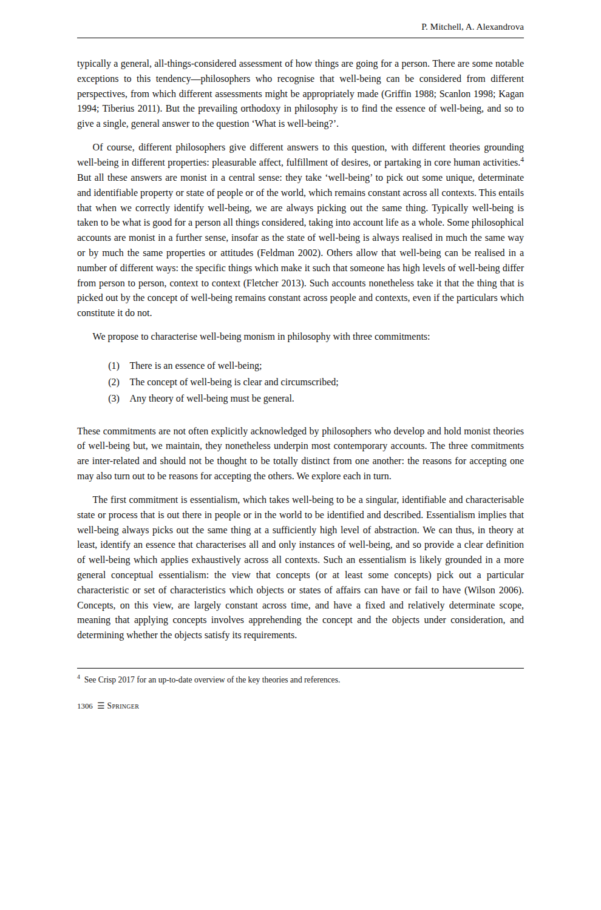P. Mitchell, A. Alexandrova
typically a general, all-things-considered assessment of how things are going for a person. There are some notable exceptions to this tendency—philosophers who recognise that well-being can be considered from different perspectives, from which different assessments might be appropriately made (Griffin 1988; Scanlon 1998; Kagan 1994; Tiberius 2011). But the prevailing orthodoxy in philosophy is to find the essence of well-being, and so to give a single, general answer to the question ‘What is well-being?’.
Of course, different philosophers give different answers to this question, with different theories grounding well-being in different properties: pleasurable affect, fulfillment of desires, or partaking in core human activities.4 But all these answers are monist in a central sense: they take ‘well-being’ to pick out some unique, determinate and identifiable property or state of people or of the world, which remains constant across all contexts. This entails that when we correctly identify well-being, we are always picking out the same thing. Typically well-being is taken to be what is good for a person all things considered, taking into account life as a whole. Some philosophical accounts are monist in a further sense, insofar as the state of well-being is always realised in much the same way or by much the same properties or attitudes (Feldman 2002). Others allow that well-being can be realised in a number of different ways: the specific things which make it such that someone has high levels of well-being differ from person to person, context to context (Fletcher 2013). Such accounts nonetheless take it that the thing that is picked out by the concept of well-being remains constant across people and contexts, even if the particulars which constitute it do not.
We propose to characterise well-being monism in philosophy with three commitments:
(1) There is an essence of well-being;
(2) The concept of well-being is clear and circumscribed;
(3) Any theory of well-being must be general.
These commitments are not often explicitly acknowledged by philosophers who develop and hold monist theories of well-being but, we maintain, they nonetheless underpin most contemporary accounts. The three commitments are inter-related and should not be thought to be totally distinct from one another: the reasons for accepting one may also turn out to be reasons for accepting the others. We explore each in turn.
The first commitment is essentialism, which takes well-being to be a singular, identifiable and characterisable state or process that is out there in people or in the world to be identified and described. Essentialism implies that well-being always picks out the same thing at a sufficiently high level of abstraction. We can thus, in theory at least, identify an essence that characterises all and only instances of well-being, and so provide a clear definition of well-being which applies exhaustively across all contexts. Such an essentialism is likely grounded in a more general conceptual essentialism: the view that concepts (or at least some concepts) pick out a particular characteristic or set of characteristics which objects or states of affairs can have or fail to have (Wilson 2006). Concepts, on this view, are largely constant across time, and have a fixed and relatively determinate scope, meaning that applying concepts involves apprehending the concept and the objects under consideration, and determining whether the objects satisfy its requirements.
4 See Crisp 2017 for an up-to-date overview of the key theories and references.
1306 ☰ Springer